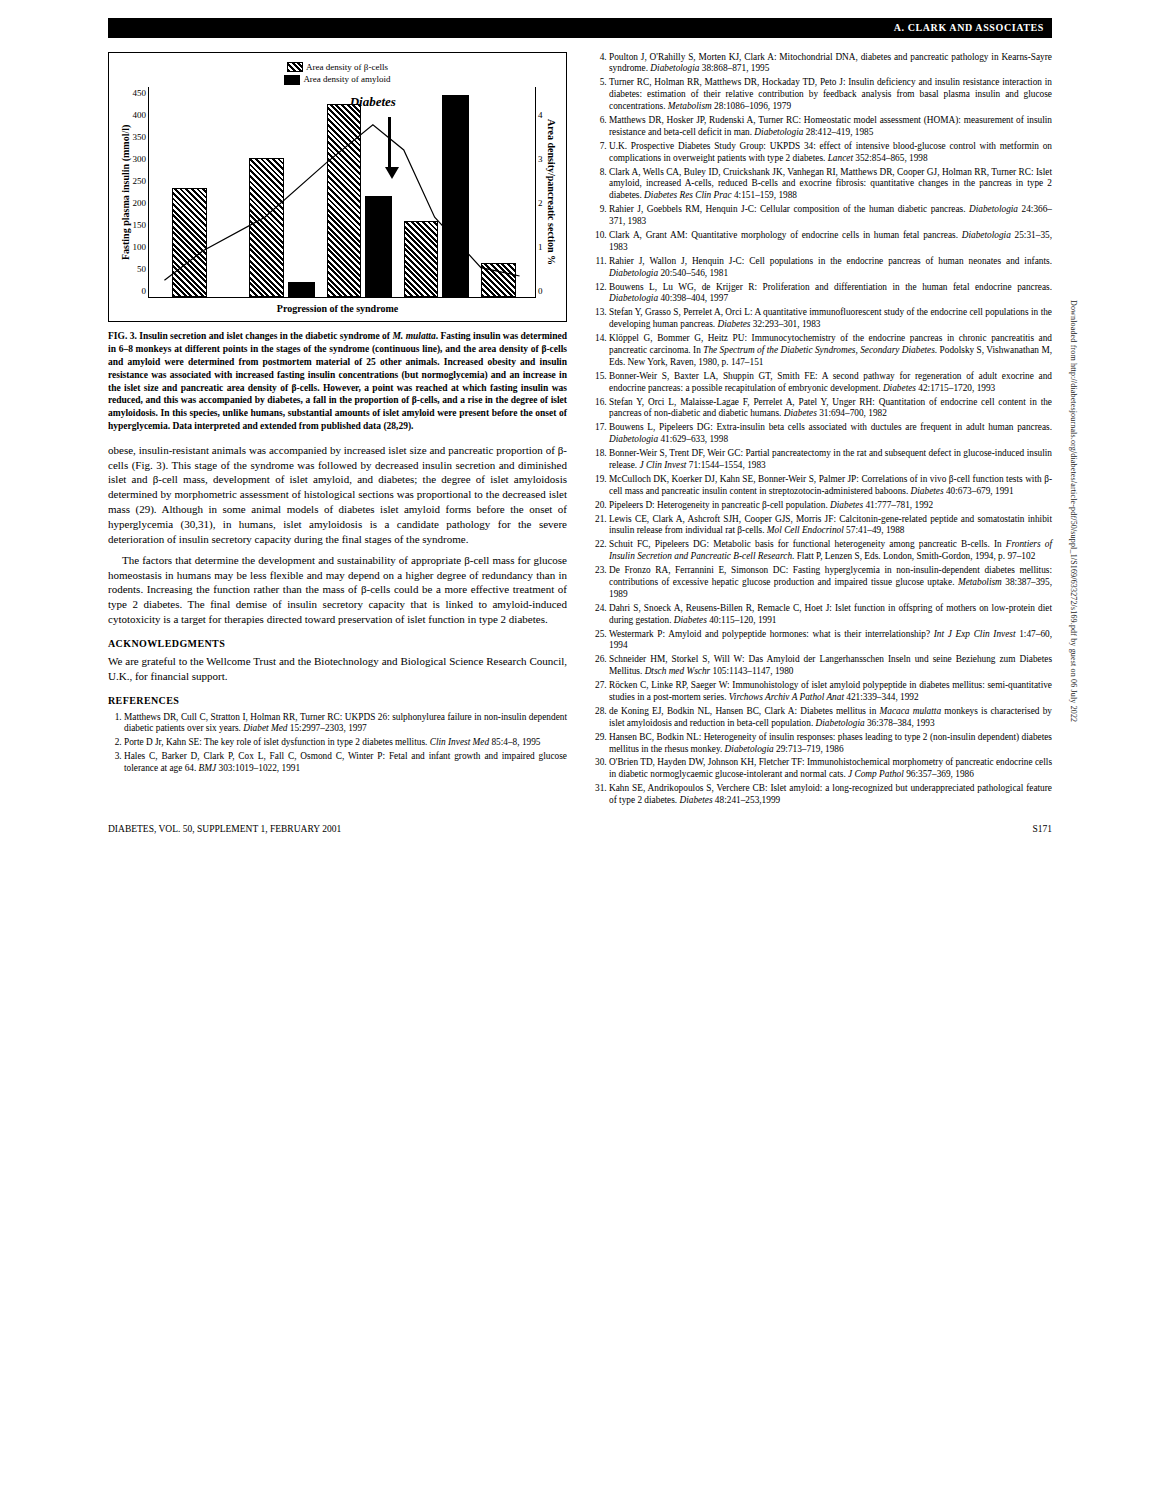A. CLARK AND ASSOCIATES
Downloaded from http://diabetesjournals.org/diabetes/article-pdf/50/suppl_1/S169/633272/s169.pdf by guest on 06 July 2022
Area density of β-cells
Area density of amyloid
Fasting plasma insulin (mmol/l)
450
400
350
300
250
200
150
100
50
0
Diabetes
4
3
2
1
0
Area density/pancreatic section %
Progression of the syndrome
FIG. 3. Insulin secretion and islet changes in the diabetic syndrome of M. mulatta. Fasting insulin was determined in 6–8 monkeys at different points in the stages of the syndrome (continuous line), and the area density of β-cells and amyloid were determined from postmortem material of 25 other animals. Increased obesity and insulin resistance was associated with increased fasting insulin concentrations (but normoglycemia) and an increase in the islet size and pancreatic area density of β-cells. However, a point was reached at which fasting insulin was reduced, and this was accompanied by diabetes, a fall in the proportion of β-cells, and a rise in the degree of islet amyloidosis. In this species, unlike humans, substantial amounts of islet amyloid were present before the onset of hyperglycemia. Data interpreted and extended from published data (28,29).
obese, insulin-resistant animals was accompanied by increased islet size and pancreatic proportion of β-cells (Fig. 3). This stage of the syndrome was followed by decreased insulin secretion and diminished islet and β-cell mass, development of islet amyloid, and diabetes; the degree of islet amyloidosis determined by morphometric assessment of histological sections was proportional to the decreased islet mass (29). Although in some animal models of diabetes islet amyloid forms before the onset of hyperglycemia (30,31), in humans, islet amyloidosis is a candidate pathology for the severe deterioration of insulin secretory capacity during the final stages of the syndrome.
The factors that determine the development and sustainability of appropriate β-cell mass for glucose homeostasis in humans may be less flexible and may depend on a higher degree of redundancy than in rodents. Increasing the function rather than the mass of β-cells could be a more effective treatment of type 2 diabetes. The final demise of insulin secretory capacity that is linked to amyloid-induced cytotoxicity is a target for therapies directed toward preservation of islet function in type 2 diabetes.
Acknowledgments
We are grateful to the Wellcome Trust and the Biotechnology and Biological Science Research Council, U.K., for financial support.
References
Matthews DR, Cull C, Stratton I, Holman RR, Turner RC: UKPDS 26: sulphonylurea failure in non-insulin dependent diabetic patients over six years. Diabet Med 15:2997–2303, 1997
Porte D Jr, Kahn SE: The key role of islet dysfunction in type 2 diabetes mellitus. Clin Invest Med 85:4–8, 1995
Hales C, Barker D, Clark P, Cox L, Fall C, Osmond C, Winter P: Fetal and infant growth and impaired glucose tolerance at age 64. BMJ 303:1019–1022, 1991
Poulton J, O'Rahilly S, Morten KJ, Clark A: Mitochondrial DNA, diabetes and pancreatic pathology in Kearns-Sayre syndrome. Diabetologia 38:868–871, 1995
Turner RC, Holman RR, Matthews DR, Hockaday TD, Peto J: Insulin deficiency and insulin resistance interaction in diabetes: estimation of their relative contribution by feedback analysis from basal plasma insulin and glucose concentrations. Metabolism 28:1086–1096, 1979
Matthews DR, Hosker JP, Rudenski A, Turner RC: Homeostatic model assessment (HOMA): measurement of insulin resistance and beta-cell deficit in man. Diabetologia 28:412–419, 1985
U.K. Prospective Diabetes Study Group: UKPDS 34: effect of intensive blood-glucose control with metformin on complications in overweight patients with type 2 diabetes. Lancet 352:854–865, 1998
Clark A, Wells CA, Buley ID, Cruickshank JK, Vanhegan RI, Matthews DR, Cooper GJ, Holman RR, Turner RC: Islet amyloid, increased A-cells, reduced B-cells and exocrine fibrosis: quantitative changes in the pancreas in type 2 diabetes. Diabetes Res Clin Prac 4:151–159, 1988
Rahier J, Goebbels RM, Henquin J-C: Cellular composition of the human diabetic pancreas. Diabetologia 24:366–371, 1983
Clark A, Grant AM: Quantitative morphology of endocrine cells in human fetal pancreas. Diabetologia 25:31–35, 1983
Rahier J, Wallon J, Henquin J-C: Cell populations in the endocrine pancreas of human neonates and infants. Diabetologia 20:540–546, 1981
Bouwens L, Lu WG, de Krijger R: Proliferation and differentiation in the human fetal endocrine pancreas. Diabetologia 40:398–404, 1997
Stefan Y, Grasso S, Perrelet A, Orci L: A quantitative immunofluorescent study of the endocrine cell populations in the developing human pancreas. Diabetes 32:293–301, 1983
Klöppel G, Bommer G, Heitz PU: Immunocytochemistry of the endocrine pancreas in chronic pancreatitis and pancreatic carcinoma. In The Spectrum of the Diabetic Syndromes, Secondary Diabetes. Podolsky S, Vishwanathan M, Eds. New York, Raven, 1980, p. 147–151
Bonner-Weir S, Baxter LA, Shuppin GT, Smith FE: A second pathway for regeneration of adult exocrine and endocrine pancreas: a possible recapitulation of embryonic development. Diabetes 42:1715–1720, 1993
Stefan Y, Orci L, Malaisse-Lagae F, Perrelet A, Patel Y, Unger RH: Quantitation of endocrine cell content in the pancreas of non-diabetic and diabetic humans. Diabetes 31:694–700, 1982
Bouwens L, Pipeleers DG: Extra-insulin beta cells associated with ductules are frequent in adult human pancreas. Diabetologia 41:629–633, 1998
Bonner-Weir S, Trent DF, Weir GC: Partial pancreatectomy in the rat and subsequent defect in glucose-induced insulin release. J Clin Invest 71:1544–1554, 1983
McCulloch DK, Koerker DJ, Kahn SE, Bonner-Weir S, Palmer JP: Correlations of in vivo β-cell function tests with β-cell mass and pancreatic insulin content in streptozotocin-administered baboons. Diabetes 40:673–679, 1991
Pipeleers D: Heterogeneity in pancreatic β-cell population. Diabetes 41:777–781, 1992
Lewis CE, Clark A, Ashcroft SJH, Cooper GJS, Morris JF: Calcitonin-gene-related peptide and somatostatin inhibit insulin release from individual rat β-cells. Mol Cell Endocrinol 57:41–49, 1988
Schuit FC, Pipeleers DG: Metabolic basis for functional heterogeneity among pancreatic B-cells. In Frontiers of Insulin Secretion and Pancreatic B-cell Research. Flatt P, Lenzen S, Eds. London, Smith-Gordon, 1994, p. 97–102
De Fronzo RA, Ferrannini E, Simonson DC: Fasting hyperglycemia in non-insulin-dependent diabetes mellitus: contributions of excessive hepatic glucose production and impaired tissue glucose uptake. Metabolism 38:387–395, 1989
Dahri S, Snoeck A, Reusens-Billen R, Remacle C, Hoet J: Islet function in offspring of mothers on low-protein diet during gestation. Diabetes 40:115–120, 1991
Westermark P: Amyloid and polypeptide hormones: what is their interrelationship? Int J Exp Clin Invest 1:47–60, 1994
Schneider HM, Storkel S, Will W: Das Amyloid der Langerhansschen Inseln und seine Beziehung zum Diabetes Mellitus. Dtsch med Wschr 105:1143–1147, 1980
Röcken C, Linke RP, Saeger W: Immunohistology of islet amyloid polypeptide in diabetes mellitus: semi-quantitative studies in a post-mortem series. Virchows Archiv A Pathol Anat 421:339–344, 1992
de Koning EJ, Bodkin NL, Hansen BC, Clark A: Diabetes mellitus in Macaca mulatta monkeys is characterised by islet amyloidosis and reduction in beta-cell population. Diabetologia 36:378–384, 1993
Hansen BC, Bodkin NL: Heterogeneity of insulin responses: phases leading to type 2 (non-insulin dependent) diabetes mellitus in the rhesus monkey. Diabetologia 29:713–719, 1986
O'Brien TD, Hayden DW, Johnson KH, Fletcher TF: Immunohistochemical morphometry of pancreatic endocrine cells in diabetic normoglycaemic glucose-intolerant and normal cats. J Comp Pathol 96:357–369, 1986
Kahn SE, Andrikopoulos S, Verchere CB: Islet amyloid: a long-recognized but underappreciated pathological feature of type 2 diabetes. Diabetes 48:241–253,1999
DIABETES, VOL. 50, SUPPLEMENT 1, FEBRUARY 2001
S171